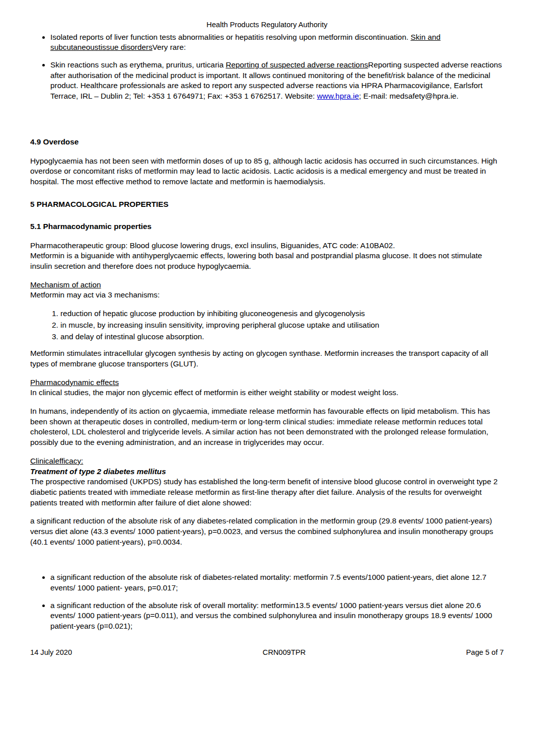Health Products Regulatory Authority
Isolated reports of liver function tests abnormalities or hepatitis resolving upon metformin discontinuation. Skin and subcutaneoustissue disorders Very rare:
Skin reactions such as erythema, pruritus, urticaria Reporting of suspected adverse reactions Reporting suspected adverse reactions after authorisation of the medicinal product is important. It allows continued monitoring of the benefit/risk balance of the medicinal product. Healthcare professionals are asked to report any suspected adverse reactions via HPRA Pharmacovigilance, Earlsfort Terrace, IRL – Dublin 2; Tel: +353 1 6764971; Fax: +353 1 6762517. Website: www.hpra.ie; E-mail: medsafety@hpra.ie.
4.9 Overdose
Hypoglycaemia has not been seen with metformin doses of up to 85 g, although lactic acidosis has occurred in such circumstances. High overdose or concomitant risks of metformin may lead to lactic acidosis. Lactic acidosis is a medical emergency and must be treated in hospital. The most effective method to remove lactate and metformin is haemodialysis.
5 PHARMACOLOGICAL PROPERTIES
5.1 Pharmacodynamic properties
Pharmacotherapeutic group: Blood glucose lowering drugs, excl insulins, Biguanides, ATC code: A10BA02.
Metformin is a biguanide with antihyperglycaemic effects, lowering both basal and postprandial plasma glucose. It does not stimulate insulin secretion and therefore does not produce hypoglycaemia.
Mechanism of action
Metformin may act via 3 mechanisms:
reduction of hepatic glucose production by inhibiting gluconeogenesis and glycogenolysis
in muscle, by increasing insulin sensitivity, improving peripheral glucose uptake and utilisation
and delay of intestinal glucose absorption.
Metformin stimulates intracellular glycogen synthesis by acting on glycogen synthase. Metformin increases the transport capacity of all types of membrane glucose transporters (GLUT).
Pharmacodynamic effects
In clinical studies, the major non glycemic effect of metformin is either weight stability or modest weight loss.
In humans, independently of its action on glycaemia, immediate release metformin has favourable effects on lipid metabolism. This has been shown at therapeutic doses in controlled, medium-term or long-term clinical studies: immediate release metformin reduces total cholesterol, LDL cholesterol and triglyceride levels. A similar action has not been demonstrated with the prolonged release formulation, possibly due to the evening administration, and an increase in triglycerides may occur.
Clinicalefficacy:
Treatment of type 2 diabetes mellitus
The prospective randomised (UKPDS) study has established the long-term benefit of intensive blood glucose control in overweight type 2 diabetic patients treated with immediate release metformin as first-line therapy after diet failure. Analysis of the results for overweight patients treated with metformin after failure of diet alone showed:
a significant reduction of the absolute risk of any diabetes-related complication in the metformin group (29.8 events/ 1000 patient-years) versus diet alone (43.3 events/ 1000 patient-years), p=0.0023, and versus the combined sulphonylurea and insulin monotherapy groups (40.1 events/ 1000 patient-years), p=0.0034.
a significant reduction of the absolute risk of diabetes-related mortality: metformin 7.5 events/1000 patient-years, diet alone 12.7 events/ 1000 patient- years, p=0.017;
a significant reduction of the absolute risk of overall mortality: metformin13.5 events/ 1000 patient-years versus diet alone 20.6 events/ 1000 patient-years (p=0.011), and versus the combined sulphonylurea and insulin monotherapy groups 18.9 events/ 1000 patient-years (p=0.021);
14 July 2020 CRN009TPR Page 5 of 7